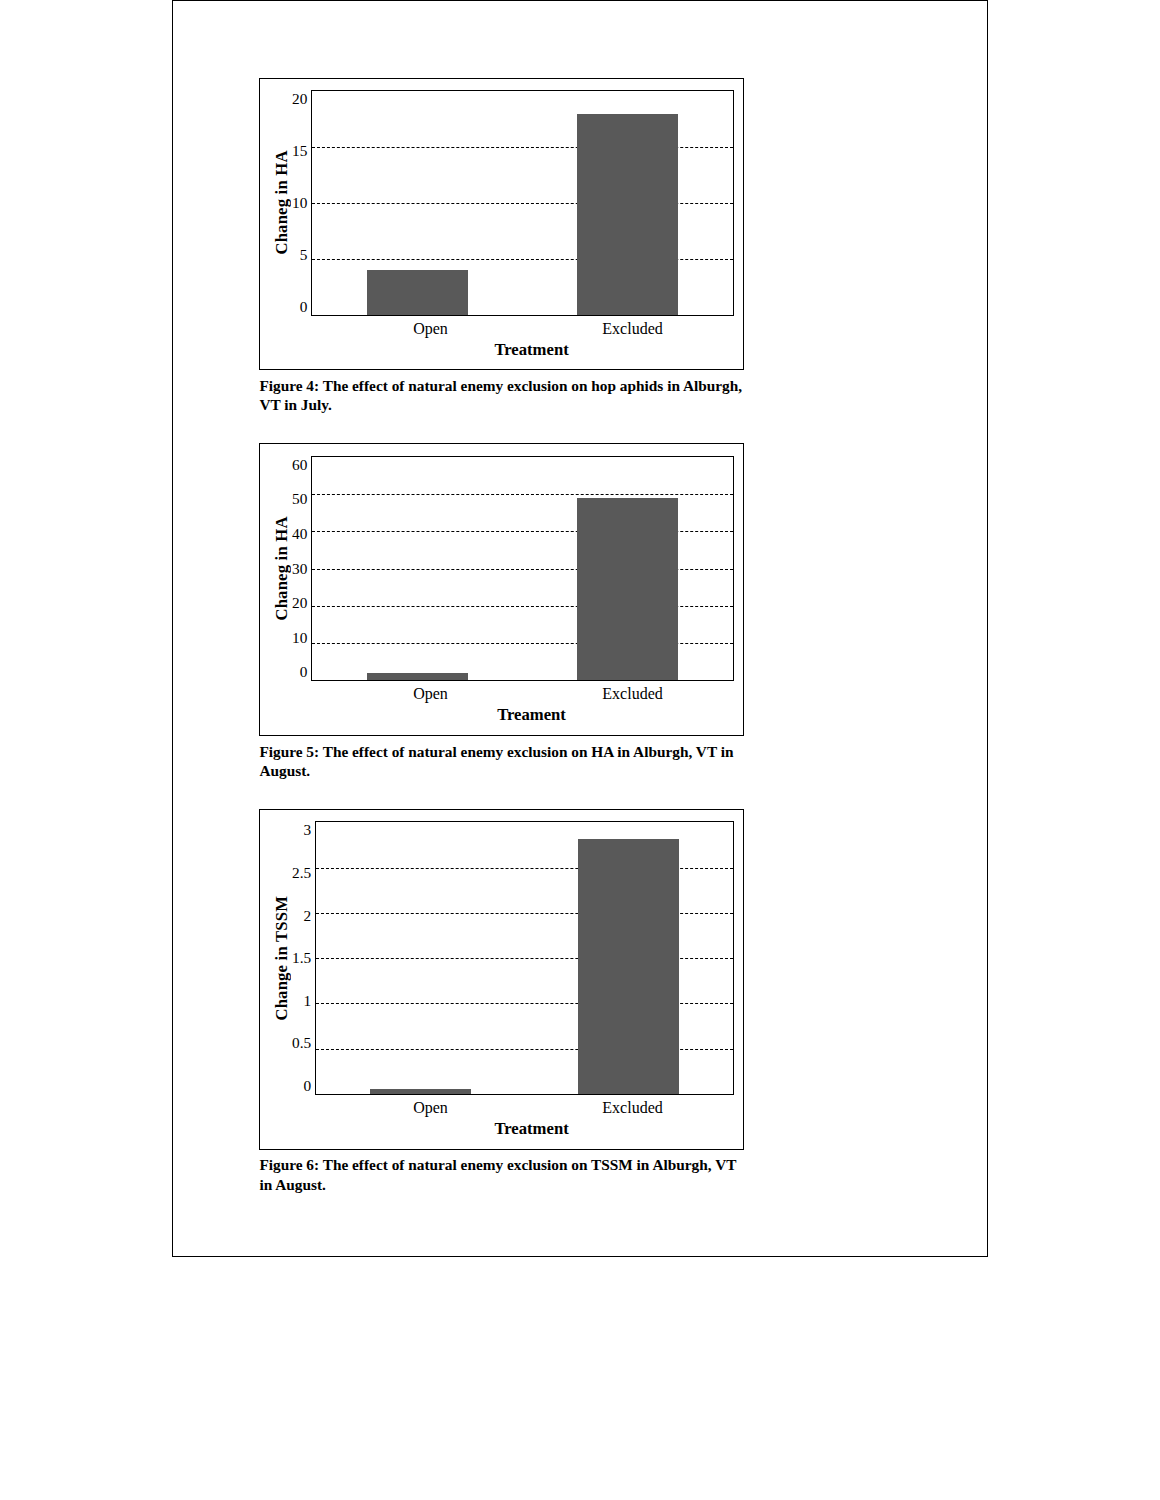Chaneg in HA
20 15 10 5 0
Open Excluded
Treatment
Figure 4: The effect of natural enemy exclusion on hop aphids in Alburgh, VT in July.
Chaneg in HA
60 50 40 30 20 10 0
Open Excluded
Treament
Figure 5: The effect of natural enemy exclusion on HA in Alburgh, VT in August.
Change in TSSM
3 2.5 2 1.5 1 0.5 0
Open Excluded
Treatment
Figure 6: The effect of natural enemy exclusion on TSSM in Alburgh, VT in August.